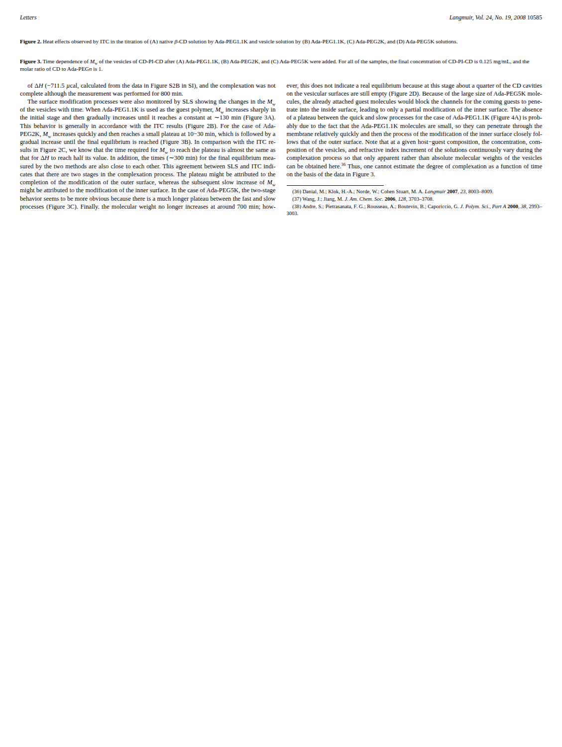Letters
Langmuir, Vol. 24, No. 19, 2008 10585
Figure 2. Heat effects observed by ITC in the titration of (A) native β-CD solution by Ada-PEG1.1K and vesicle solution by (B) Ada-PEG1.1K, (C) Ada-PEG2K, and (D) Ada-PEG5K solutions.
Figure 3. Time dependence of Mw of the vesicles of CD-PI-CD after (A) Ada-PEG1.1K, (B) Ada-PEG2K, and (C) Ada-PEG5K were added. For all of the samples, the final concentration of CD-PI-CD is 0.125 mg/mL, and the molar ratio of CD to Ada-PEGn is 1.
of ΔH (−711.5 µcal, calculated from the data in Figure S2B in SI), and the complexation was not complete although the measurement was performed for 800 min.
The surface modification processes were also monitored by SLS showing the changes in the Mw of the vesicles with time. When Ada-PEG1.1K is used as the guest polymer, Mw increases sharply in the initial stage and then gradually increases until it reaches a constant at ∼130 min (Figure 3A). This behavior is generally in accordance with the ITC results (Figure 2B). For the case of Ada-PEG2K, Mw increases quickly and then reaches a small plateau at 10−30 min, which is followed by a gradual increase until the final equilibrium is reached (Figure 3B). In comparison with the ITC results in Figure 2C, we know that the time required for Mw to reach the plateau is almost the same as that for ΔH to reach half its value. In addition, the times (∼300 min) for the final equilibrium measured by the two methods are also close to each other. This agreement between SLS and ITC indicates that there are two stages in the complexation process. The plateau might be attributed to the completion of the modification of the outer surface, whereas the subsequent slow increase of Mw might be attributed to the modification of the inner surface. In the case of Ada-PEG5K, the two-stage behavior seems to be more obvious because there is a much longer plateau between the fast and slow processes (Figure 3C). Finally. the molecular weight no longer increases at around 700 min; however, this does not indicate a real equilibrium because at this stage about a quarter of the CD cavities on the vesicular surfaces are still empty (Figure 2D). Because of the large size of Ada-PEG5K molecules, the already attached guest molecules would block the channels for the coming guests to penetrate into the inside surface, leading to only a partial modification of the inner surface. The absence of a plateau between the quick and slow processes for the case of Ada-PEG1.1K (Figure 4A) is probably due to the fact that the Ada-PEG1.1K molecules are small, so they can penetrate through the membrane relatively quickly and then the process of the modification of the inner surface closely follows that of the outer surface. Note that at a given host−guest composition, the concentration, composition of the vesicles, and refractive index increment of the solutions continuously vary during the complexation process so that only apparent rather than absolute molecular weights of the vesicles can be obtained here.36 Thus, one cannot estimate the degree of complexation as a function of time on the basis of the data in Figure 3.
(36) Danial, M.; Klok, H.-A.; Norde, W.; Cohen Stuart, M. A. Langmuir 2007, 23, 8003–8009.
(37) Wang, J.; Jiang, M. J. Am. Chem. Soc. 2006, 128, 3703–3708.
(38) Andre, S.; Pietrasanata, F. G.; Rousseau, A.; Boutevin, B.; Caporiccio, G. J. Polym. Sci., Part A 2000, 38, 2993–3003.